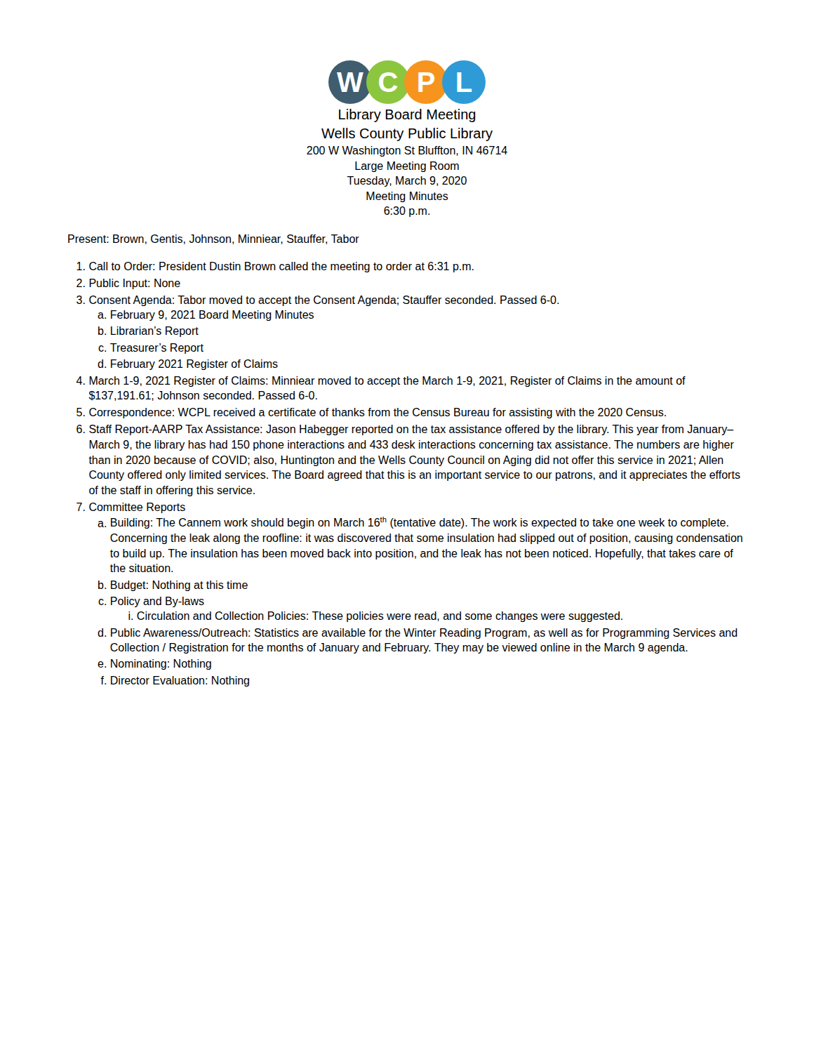WCPL
Library Board Meeting
Wells County Public Library
200 W Washington St Bluffton, IN 46714
Large Meeting Room
Tuesday, March 9, 2020
Meeting Minutes
6:30 p.m.
Present: Brown, Gentis, Johnson, Minniear, Stauffer, Tabor
Call to Order: President Dustin Brown called the meeting to order at 6:31 p.m.
Public Input: None
Consent Agenda: Tabor moved to accept the Consent Agenda; Stauffer seconded. Passed 6-0.
February 9, 2021 Board Meeting Minutes
Librarian’s Report
Treasurer’s Report
February 2021 Register of Claims
March 1-9, 2021 Register of Claims: Minniear moved to accept the March 1-9, 2021, Register of Claims in the amount of $137,191.61; Johnson seconded. Passed 6-0.
Correspondence: WCPL received a certificate of thanks from the Census Bureau for assisting with the 2020 Census.
Staff Report-AARP Tax Assistance: Jason Habegger reported on the tax assistance offered by the library. This year from January–March 9, the library has had 150 phone interactions and 433 desk interactions concerning tax assistance. The numbers are higher than in 2020 because of COVID; also, Huntington and the Wells County Council on Aging did not offer this service in 2021; Allen County offered only limited services. The Board agreed that this is an important service to our patrons, and it appreciates the efforts of the staff in offering this service.
Committee Reports
Building: The Cannem work should begin on March 16th (tentative date). The work is expected to take one week to complete. Concerning the leak along the roofline: it was discovered that some insulation had slipped out of position, causing condensation to build up. The insulation has been moved back into position, and the leak has not been noticed. Hopefully, that takes care of the situation.
Budget: Nothing at this time
Policy and By-laws
i. Circulation and Collection Policies: These policies were read, and some changes were suggested.
Public Awareness/Outreach: Statistics are available for the Winter Reading Program, as well as for Programming Services and Collection / Registration for the months of January and February. They may be viewed online in the March 9 agenda.
Nominating: Nothing
Director Evaluation: Nothing